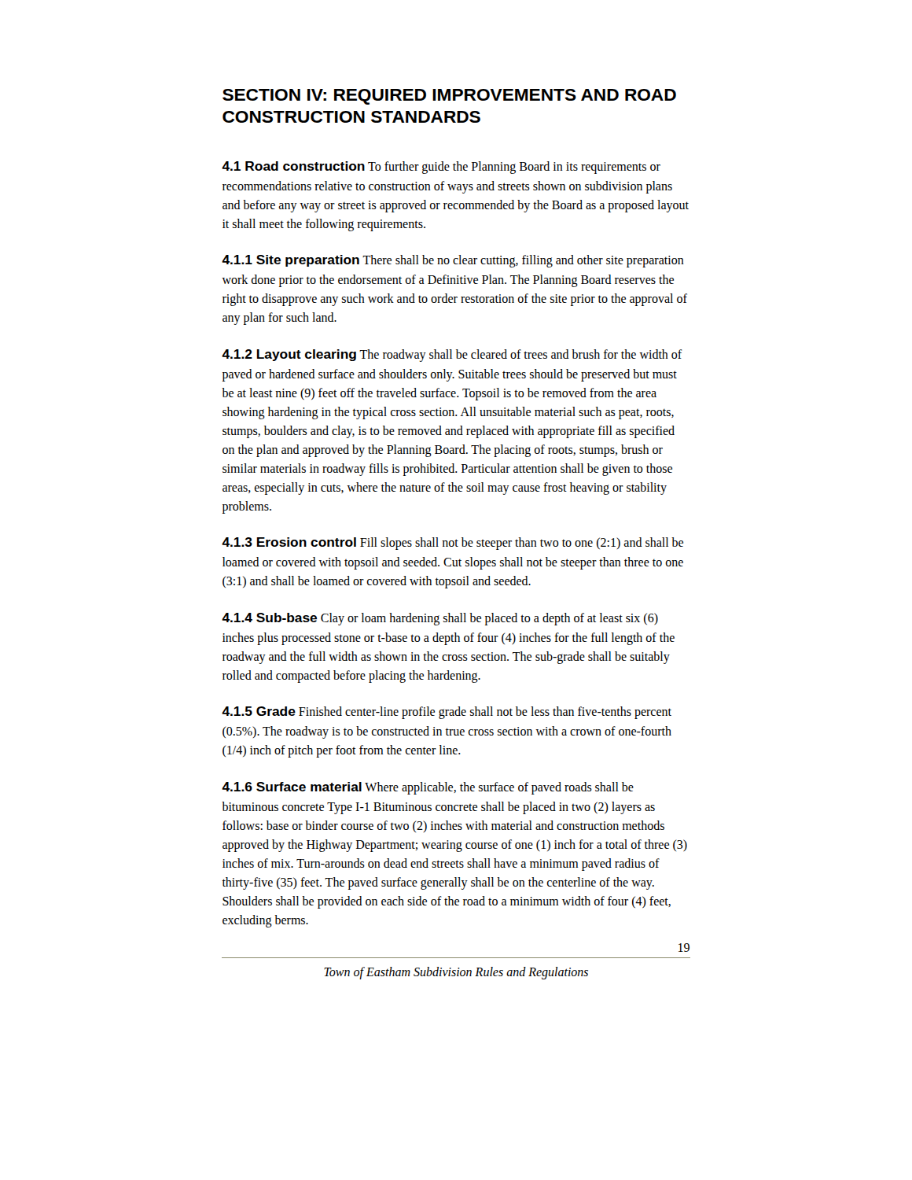SECTION IV: REQUIRED IMPROVEMENTS AND ROAD CONSTRUCTION STANDARDS
4.1 Road construction To further guide the Planning Board in its requirements or recommendations relative to construction of ways and streets shown on subdivision plans and before any way or street is approved or recommended by the Board as a proposed layout it shall meet the following requirements.
4.1.1 Site preparation There shall be no clear cutting, filling and other site preparation work done prior to the endorsement of a Definitive Plan. The Planning Board reserves the right to disapprove any such work and to order restoration of the site prior to the approval of any plan for such land.
4.1.2 Layout clearing The roadway shall be cleared of trees and brush for the width of paved or hardened surface and shoulders only. Suitable trees should be preserved but must be at least nine (9) feet off the traveled surface. Topsoil is to be removed from the area showing hardening in the typical cross section. All unsuitable material such as peat, roots, stumps, boulders and clay, is to be removed and replaced with appropriate fill as specified on the plan and approved by the Planning Board. The placing of roots, stumps, brush or similar materials in roadway fills is prohibited. Particular attention shall be given to those areas, especially in cuts, where the nature of the soil may cause frost heaving or stability problems.
4.1.3 Erosion control Fill slopes shall not be steeper than two to one (2:1) and shall be loamed or covered with topsoil and seeded. Cut slopes shall not be steeper than three to one (3:1) and shall be loamed or covered with topsoil and seeded.
4.1.4 Sub-base Clay or loam hardening shall be placed to a depth of at least six (6) inches plus processed stone or t-base to a depth of four (4) inches for the full length of the roadway and the full width as shown in the cross section. The sub-grade shall be suitably rolled and compacted before placing the hardening.
4.1.5 Grade Finished center-line profile grade shall not be less than five-tenths percent (0.5%). The roadway is to be constructed in true cross section with a crown of one-fourth (1/4) inch of pitch per foot from the center line.
4.1.6 Surface material Where applicable, the surface of paved roads shall be bituminous concrete Type I-1 Bituminous concrete shall be placed in two (2) layers as follows: base or binder course of two (2) inches with material and construction methods approved by the Highway Department; wearing course of one (1) inch for a total of three (3) inches of mix. Turn-arounds on dead end streets shall have a minimum paved radius of thirty-five (35) feet. The paved surface generally shall be on the centerline of the way. Shoulders shall be provided on each side of the road to a minimum width of four (4) feet, excluding berms.
19
Town of Eastham Subdivision Rules and Regulations